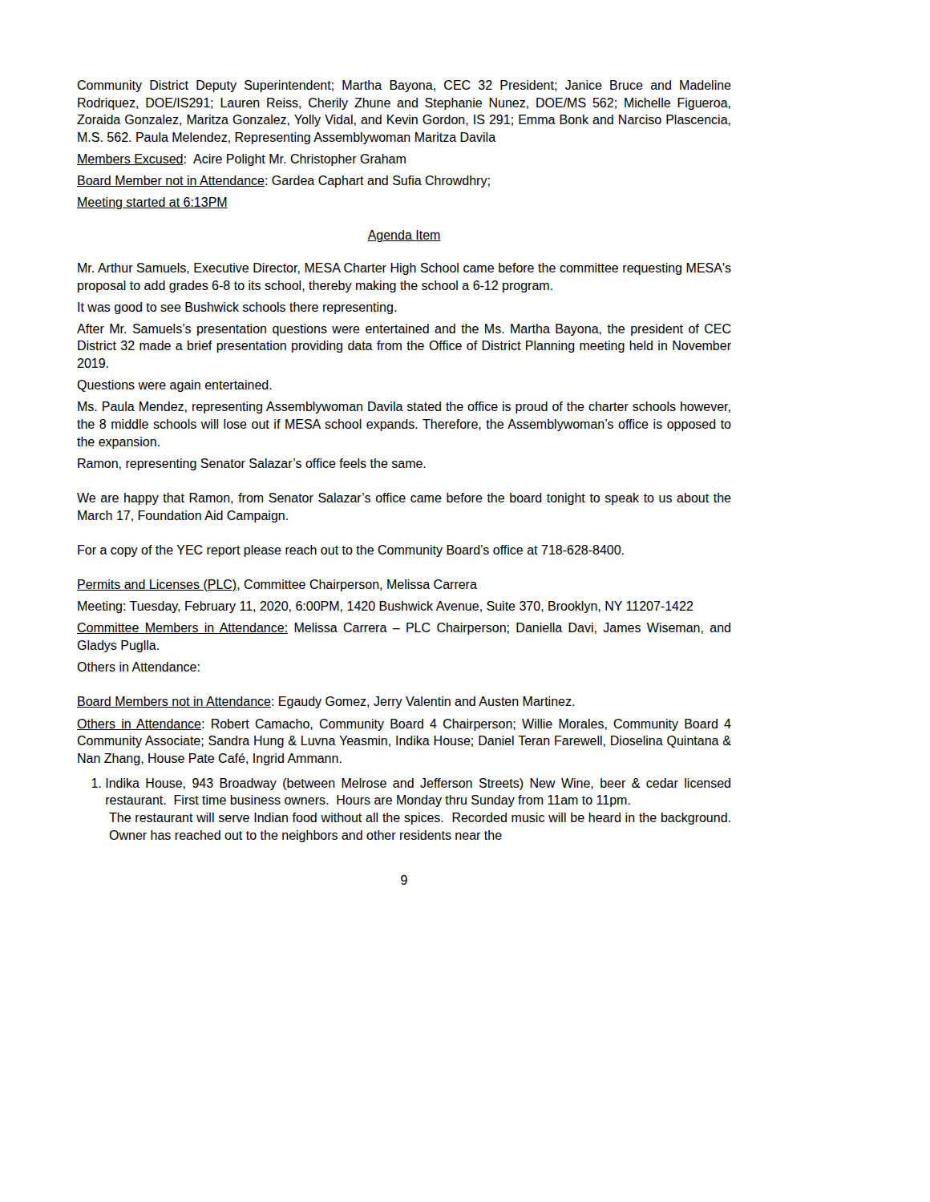Community District Deputy Superintendent; Martha Bayona, CEC 32 President; Janice Bruce and Madeline Rodriquez, DOE/IS291; Lauren Reiss, Cherily Zhune and Stephanie Nunez, DOE/MS 562; Michelle Figueroa, Zoraida Gonzalez, Maritza Gonzalez, Yolly Vidal, and Kevin Gordon, IS 291; Emma Bonk and Narciso Plascencia, M.S. 562. Paula Melendez, Representing Assemblywoman Maritza Davila
Members Excused: Acire Polight Mr. Christopher Graham
Board Member not in Attendance: Gardea Caphart and Sufia Chrowdhry;
Meeting started at 6:13PM
Agenda Item
Mr. Arthur Samuels, Executive Director, MESA Charter High School came before the committee requesting MESA's proposal to add grades 6-8 to its school, thereby making the school a 6-12 program.
It was good to see Bushwick schools there representing.
After Mr. Samuels’s presentation questions were entertained and the Ms. Martha Bayona, the president of CEC District 32 made a brief presentation providing data from the Office of District Planning meeting held in November 2019.
Questions were again entertained.
Ms. Paula Mendez, representing Assemblywoman Davila stated the office is proud of the charter schools however, the 8 middle schools will lose out if MESA school expands. Therefore, the Assemblywoman’s office is opposed to the expansion.
Ramon, representing Senator Salazar’s office feels the same.
We are happy that Ramon, from Senator Salazar’s office came before the board tonight to speak to us about the March 17, Foundation Aid Campaign.
For a copy of the YEC report please reach out to the Community Board’s office at 718-628-8400.
Permits and Licenses (PLC), Committee Chairperson, Melissa Carrera
Meeting: Tuesday, February 11, 2020, 6:00PM, 1420 Bushwick Avenue, Suite 370, Brooklyn, NY 11207-1422
Committee Members in Attendance: Melissa Carrera – PLC Chairperson; Daniella Davi, James Wiseman, and Gladys Puglla.
Others in Attendance:
Board Members not in Attendance: Egaudy Gomez, Jerry Valentin and Austen Martinez.
Others in Attendance: Robert Camacho, Community Board 4 Chairperson; Willie Morales, Community Board 4 Community Associate; Sandra Hung & Luvna Yeasmin, Indika House; Daniel Teran Farewell, Dioselina Quintana & Nan Zhang, House Pate Café, Ingrid Ammann.
Indika House, 943 Broadway (between Melrose and Jefferson Streets) New Wine, beer & cedar licensed restaurant. First time business owners. Hours are Monday thru Sunday from 11am to 11pm.
The restaurant will serve Indian food without all the spices. Recorded music will be heard in the background. Owner has reached out to the neighbors and other residents near the
9